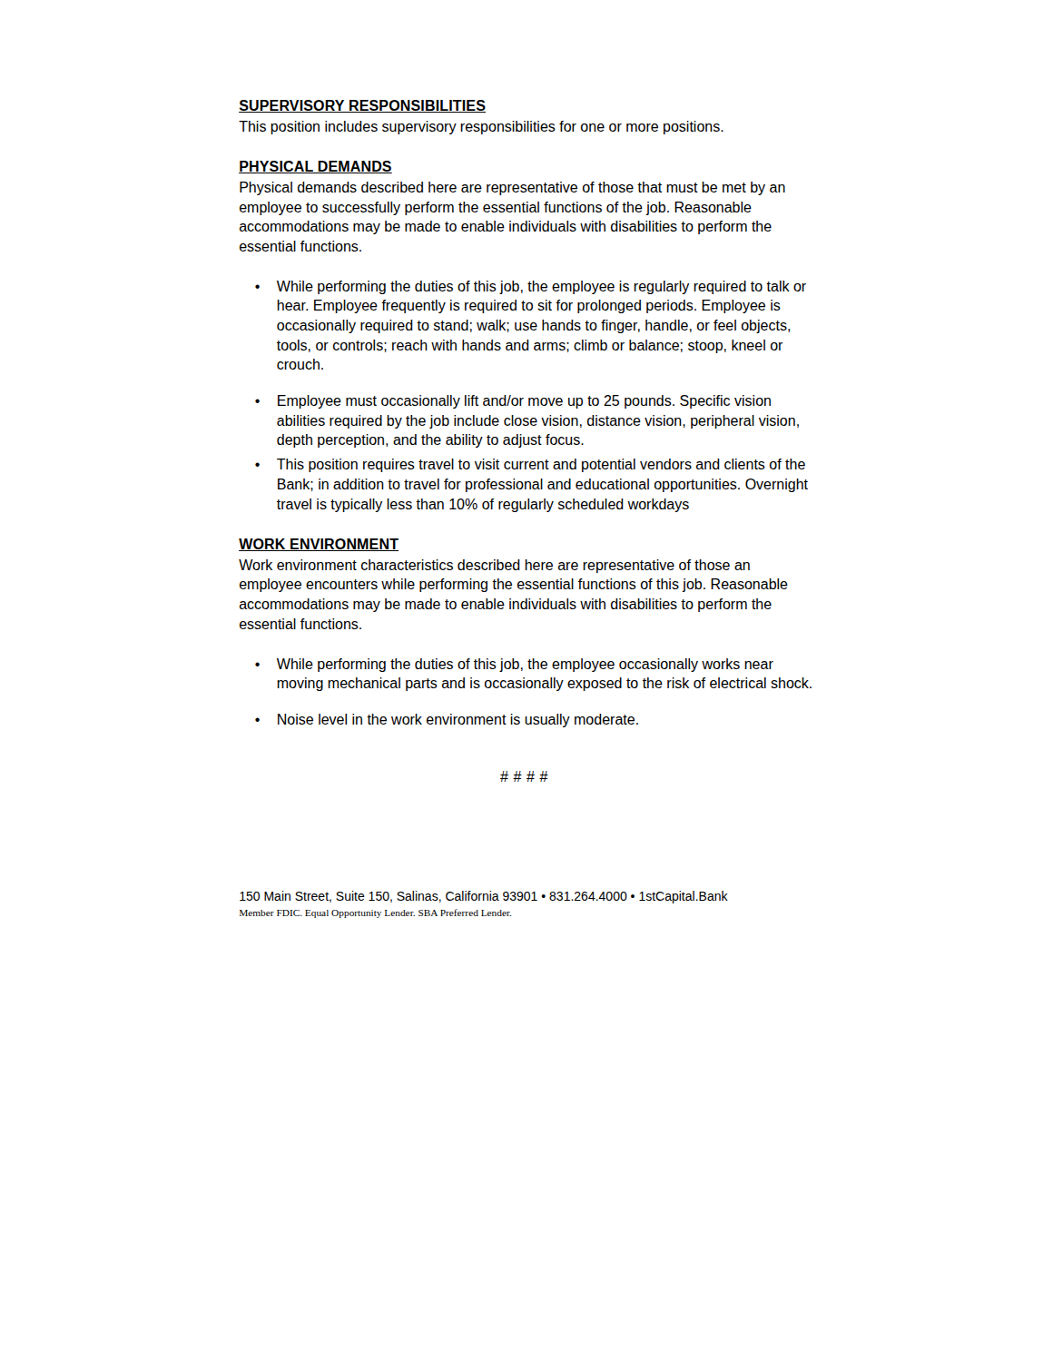SUPERVISORY RESPONSIBILITIES
This position includes supervisory responsibilities for one or more positions.
PHYSICAL DEMANDS
Physical demands described here are representative of those that must be met by an employee to successfully perform the essential functions of the job. Reasonable accommodations may be made to enable individuals with disabilities to perform the essential functions.
While performing the duties of this job, the employee is regularly required to talk or hear. Employee frequently is required to sit for prolonged periods. Employee is occasionally required to stand; walk; use hands to finger, handle, or feel objects, tools, or controls; reach with hands and arms; climb or balance; stoop, kneel or crouch.
Employee must occasionally lift and/or move up to 25 pounds. Specific vision abilities required by the job include close vision, distance vision, peripheral vision, depth perception, and the ability to adjust focus.
This position requires travel to visit current and potential vendors and clients of the Bank; in addition to travel for professional and educational opportunities. Overnight travel is typically less than 10% of regularly scheduled workdays
WORK ENVIRONMENT
Work environment characteristics described here are representative of those an employee encounters while performing the essential functions of this job. Reasonable accommodations may be made to enable individuals with disabilities to perform the essential functions.
While performing the duties of this job, the employee occasionally works near moving mechanical parts and is occasionally exposed to the risk of electrical shock.
Noise level in the work environment is usually moderate.
####
150 Main Street, Suite 150, Salinas, California 93901 • 831.264.4000 • 1stCapital.Bank
Member FDIC. Equal Opportunity Lender. SBA Preferred Lender.